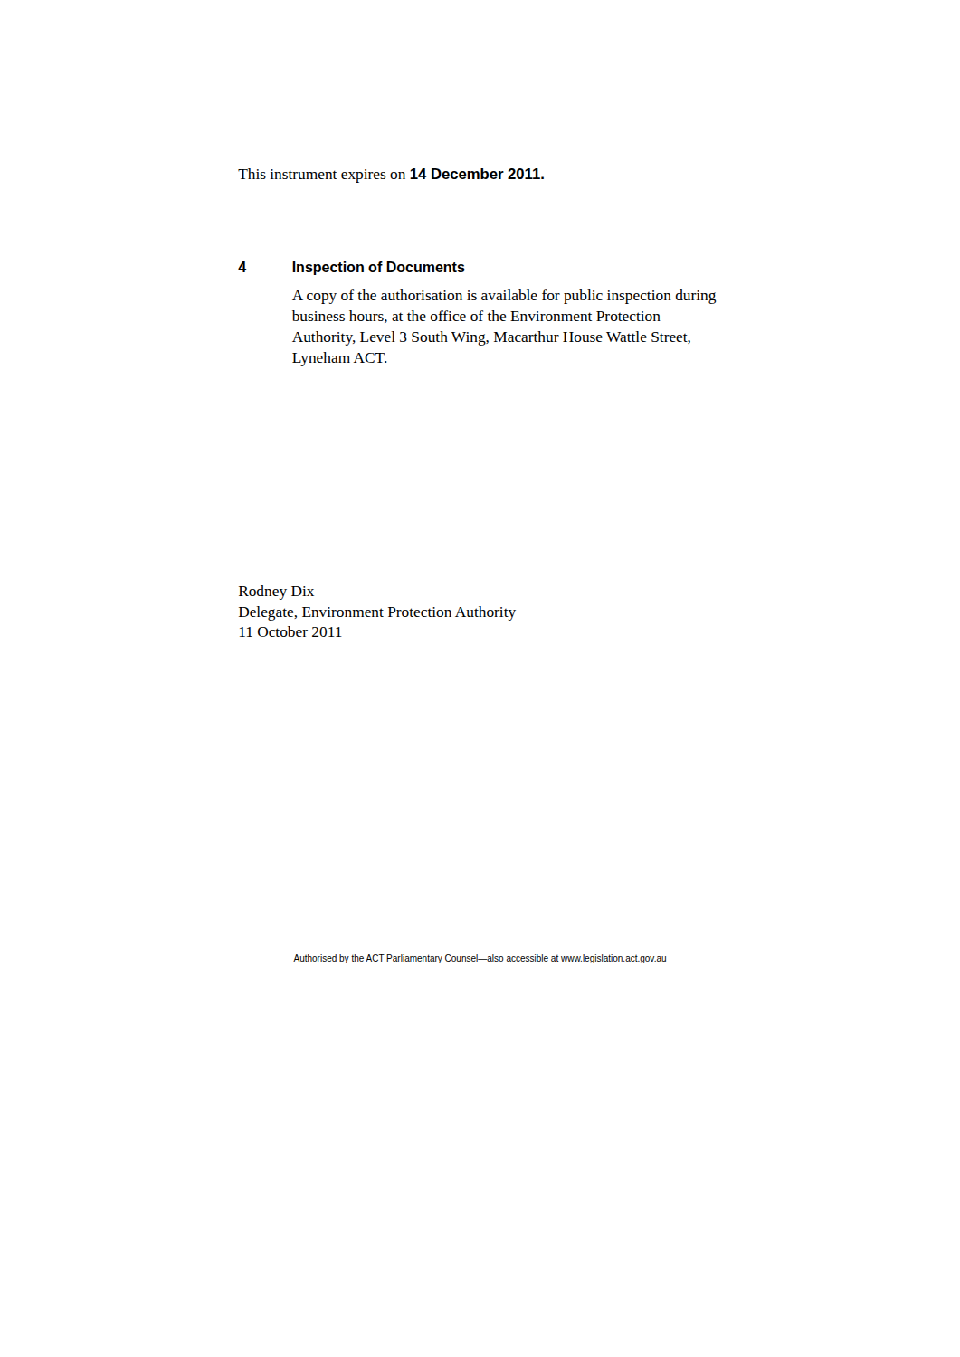This instrument expires on 14 December 2011.
4
Inspection of Documents
A copy of the authorisation is available for public inspection during business hours, at the office of the Environment Protection Authority, Level 3 South Wing, Macarthur House Wattle Street, Lyneham ACT.
Rodney Dix
Delegate, Environment Protection Authority
11 October 2011
Authorised by the ACT Parliamentary Counsel—also accessible at www.legislation.act.gov.au